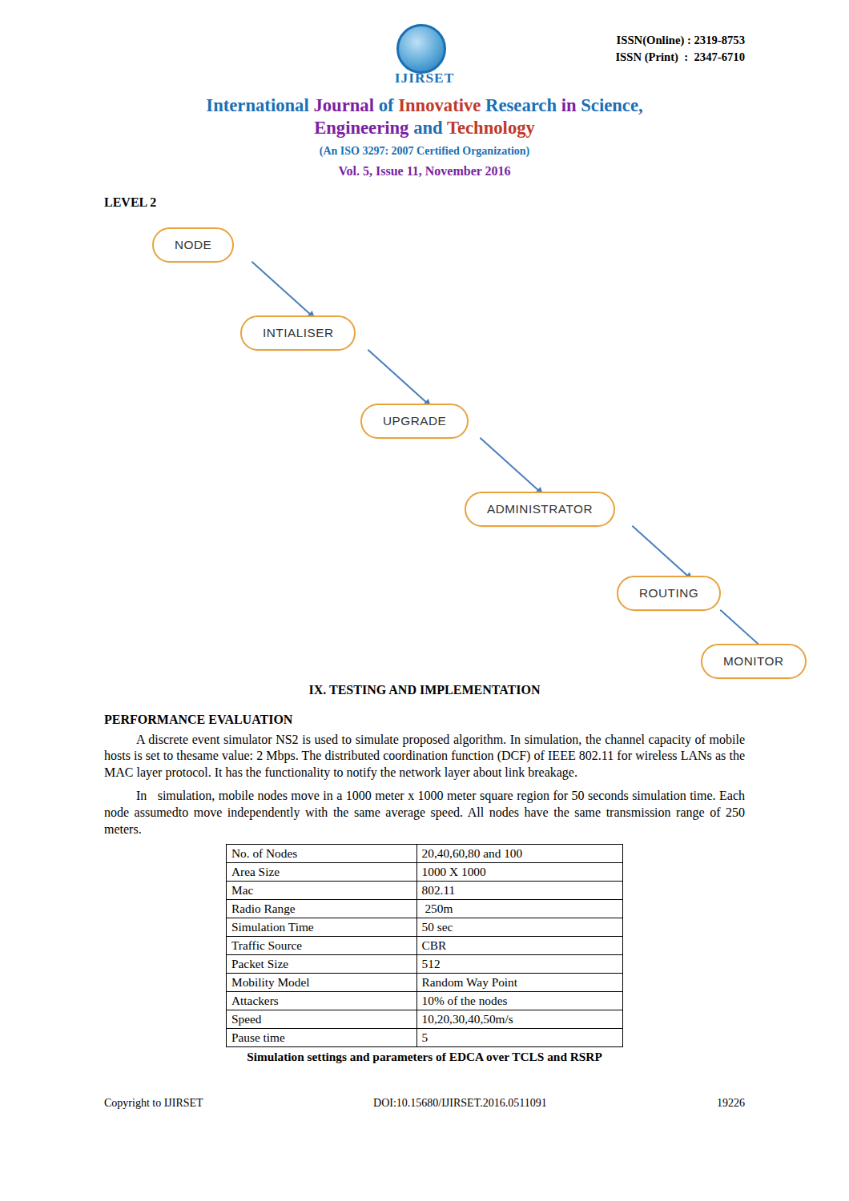ISSN(Online) : 2319-8753
ISSN (Print) : 2347-6710
IJIRSET
International Journal of Innovative Research in Science,
Engineering and Technology
(An ISO 3297: 2007 Certified Organization)
Vol. 5, Issue 11, November 2016
LEVEL 2
NODE
INTIALISER
UPGRADE
ADMINISTRATOR
ROUTING
MONITOR
IX. TESTING AND IMPLEMENTATION
PERFORMANCE EVALUATION
A discrete event simulator NS2 is used to simulate proposed algorithm. In simulation, the channel capacity of mobile hosts is set to thesame value: 2 Mbps. The distributed coordination function (DCF) of IEEE 802.11 for wireless LANs as the MAC layer protocol. It has the functionality to notify the network layer about link breakage.
In simulation, mobile nodes move in a 1000 meter x 1000 meter square region for 50 seconds simulation time. Each node assumedto move independently with the same average speed. All nodes have the same transmission range of 250 meters.
| No. of Nodes | 20,40,60,80 and 100 |
| Area Size | 1000 X 1000 |
| Mac | 802.11 |
| Radio Range | 250m |
| Simulation Time | 50 sec |
| Traffic Source | CBR |
| Packet Size | 512 |
| Mobility Model | Random Way Point |
| Attackers | 10% of the nodes |
| Speed | 10,20,30,40,50m/s |
| Pause time | 5 |
Simulation settings and parameters of EDCA over TCLS and RSRP
Copyright to IJIRSET
DOI:10.15680/IJIRSET.2016.0511091
19226